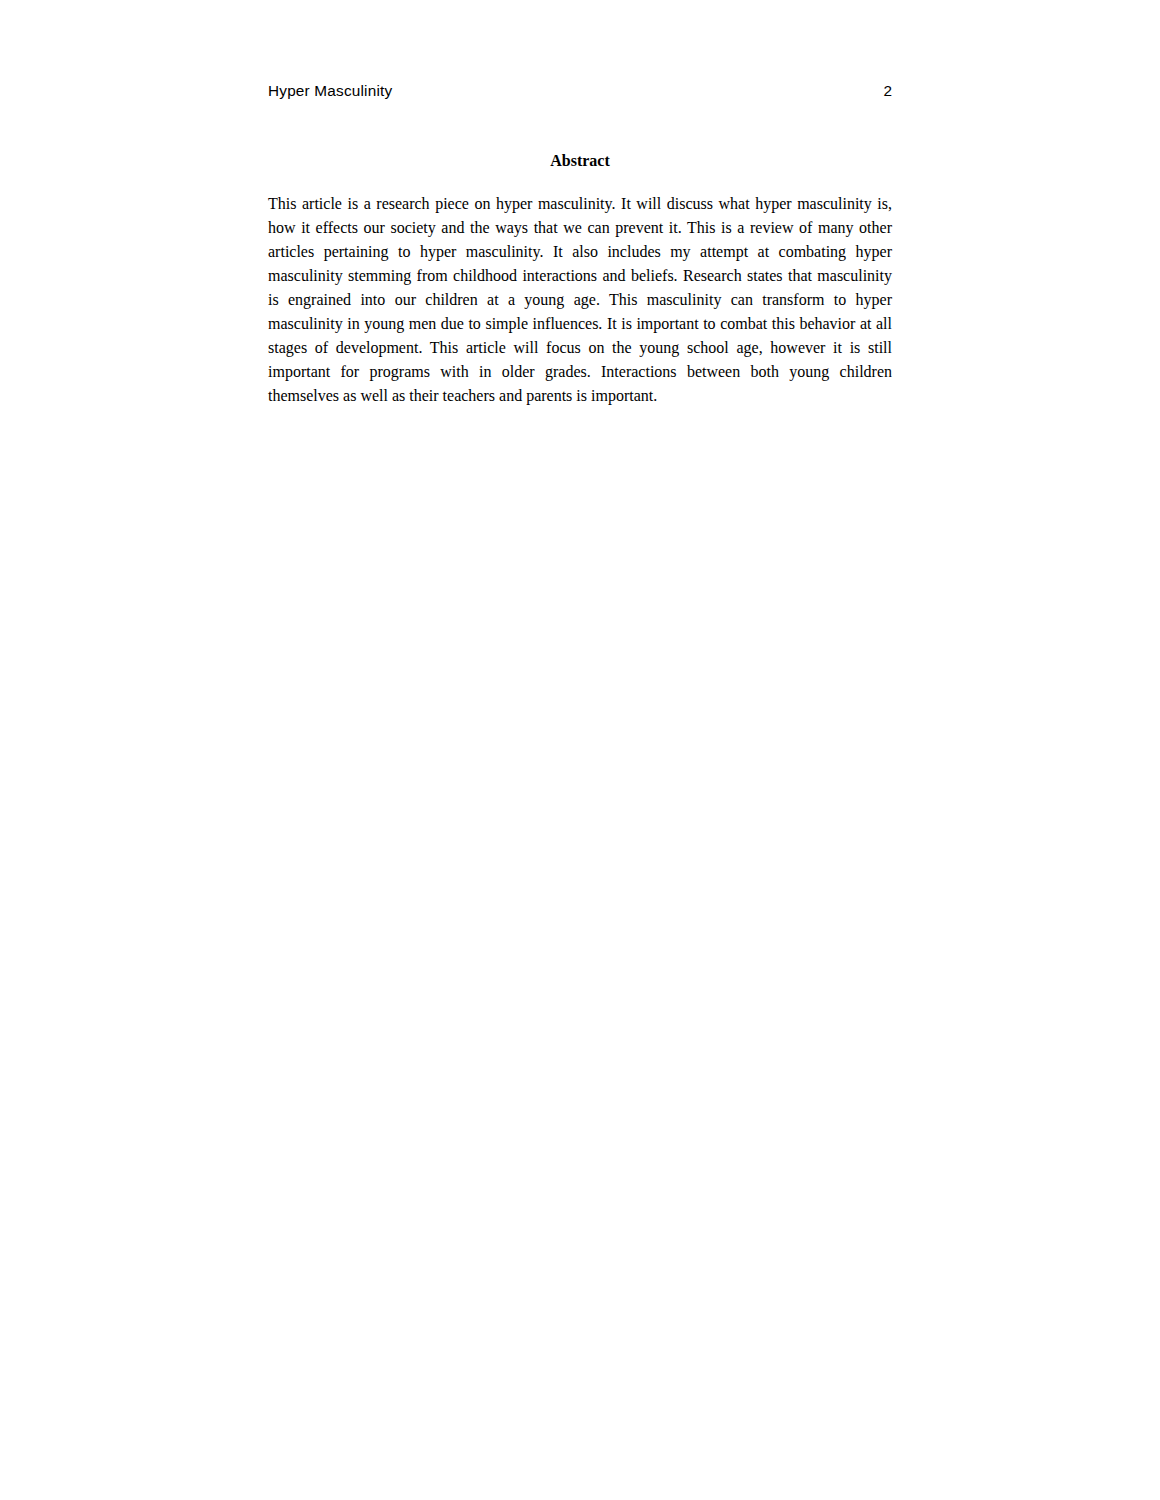Hyper Masculinity 2
Abstract
This article is a research piece on hyper masculinity. It will discuss what hyper masculinity is, how it effects our society and the ways that we can prevent it. This is a review of many other articles pertaining to hyper masculinity. It also includes my attempt at combating hyper masculinity stemming from childhood interactions and beliefs. Research states that masculinity is engrained into our children at a young age. This masculinity can transform to hyper masculinity in young men due to simple influences. It is important to combat this behavior at all stages of development. This article will focus on the young school age, however it is still important for programs with in older grades. Interactions between both young children themselves as well as their teachers and parents is important.